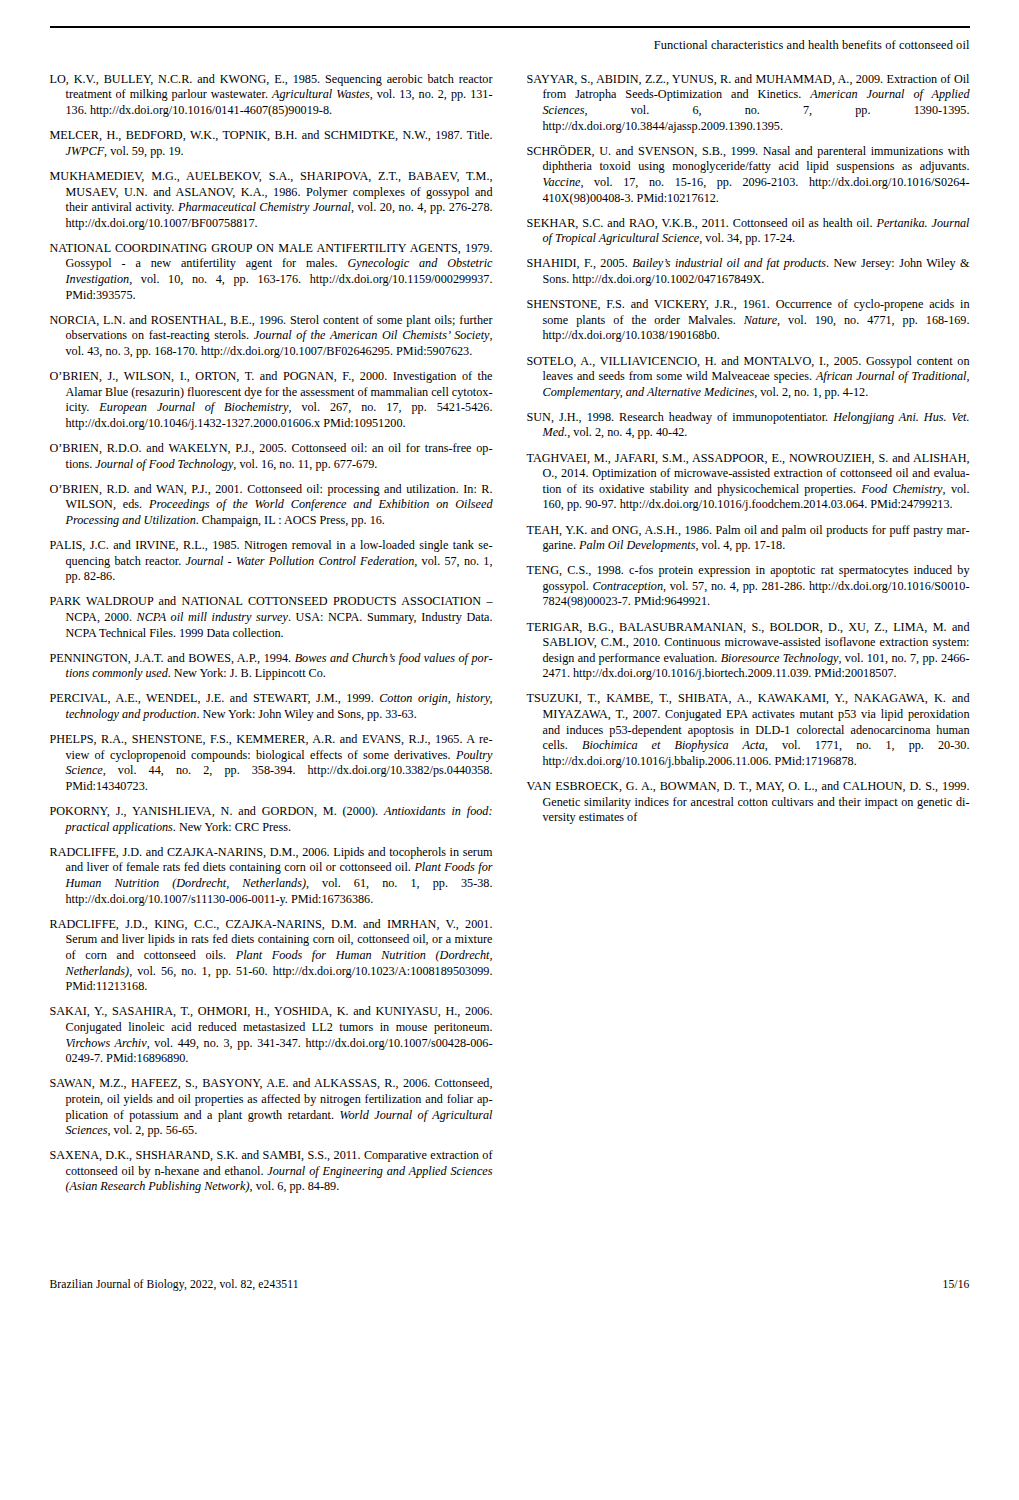Functional characteristics and health benefits of cottonseed oil
LO, K.V., BULLEY, N.C.R. and KWONG, E., 1985. Sequencing aerobic batch reactor treatment of milking parlour wastewater. Agricultural Wastes, vol. 13, no. 2, pp. 131-136. http://dx.doi.org/10.1016/0141-4607(85)90019-8.
MELCER, H., BEDFORD, W.K., TOPNIK, B.H. and SCHMIDTKE, N.W., 1987. Title. JWPCF, vol. 59, pp. 19.
MUKHAMEDIEV, M.G., AUELBEKOV, S.A., SHARIPOVA, Z.T., BABAEV, T.M., MUSAEV, U.N. and ASLANOV, K.A., 1986. Polymer complexes of gossypol and their antiviral activity. Pharmaceutical Chemistry Journal, vol. 20, no. 4, pp. 276-278. http://dx.doi.org/10.1007/BF00758817.
NATIONAL COORDINATING GROUP ON MALE ANTIFERTILITY AGENTS, 1979. Gossypol - a new antifertility agent for males. Gynecologic and Obstetric Investigation, vol. 10, no. 4, pp. 163-176. http://dx.doi.org/10.1159/000299937. PMid:393575.
NORCIA, L.N. and ROSENTHAL, B.E., 1996. Sterol content of some plant oils; further observations on fast-reacting sterols. Journal of the American Oil Chemists’ Society, vol. 43, no. 3, pp. 168-170. http://dx.doi.org/10.1007/BF02646295. PMid:5907623.
O’BRIEN, J., WILSON, I., ORTON, T. and POGNAN, F., 2000. Investigation of the Alamar Blue (resazurin) fluorescent dye for the assessment of mammalian cell cytotoxicity. European Journal of Biochemistry, vol. 267, no. 17, pp. 5421-5426. http://dx.doi.org/10.1046/j.1432-1327.2000.01606.x PMid:10951200.
O’BRIEN, R.D.O. and WAKELYN, P.J., 2005. Cottonseed oil: an oil for trans-free options. Journal of Food Technology, vol. 16, no. 11, pp. 677-679.
O’BRIEN, R.D. and WAN, P.J., 2001. Cottonseed oil: processing and utilization. In: R. WILSON, eds. Proceedings of the World Conference and Exhibition on Oilseed Processing and Utilization. Champaign, IL : AOCS Press, pp. 16.
PALIS, J.C. and IRVINE, R.L., 1985. Nitrogen removal in a low-loaded single tank sequencing batch reactor. Journal - Water Pollution Control Federation, vol. 57, no. 1, pp. 82-86.
PARK WALDROUP and NATIONAL COTTONSEED PRODUCTS ASSOCIATION – NCPA, 2000. NCPA oil mill industry survey. USA: NCPA. Summary, Industry Data. NCPA Technical Files. 1999 Data collection.
PENNINGTON, J.A.T. and BOWES, A.P., 1994. Bowes and Church’s food values of portions commonly used. New York: J. B. Lippincott Co.
PERCIVAL, A.E., WENDEL, J.E. and STEWART, J.M., 1999. Cotton origin, history, technology and production. New York: John Wiley and Sons, pp. 33-63.
PHELPS, R.A., SHENSTONE, F.S., KEMMERER, A.R. and EVANS, R.J., 1965. A review of cyclopropenoid compounds: biological effects of some derivatives. Poultry Science, vol. 44, no. 2, pp. 358-394. http://dx.doi.org/10.3382/ps.0440358. PMid:14340723.
POKORNY, J., YANISHLIEVA, N. and GORDON, M. (2000). Antioxidants in food: practical applications. New York: CRC Press.
RADCLIFFE, J.D. and CZAJKA-NARINS, D.M., 2006. Lipids and tocopherols in serum and liver of female rats fed diets containing corn oil or cottonseed oil. Plant Foods for Human Nutrition (Dordrecht, Netherlands), vol. 61, no. 1, pp. 35-38. http://dx.doi.org/10.1007/s11130-006-0011-y. PMid:16736386.
RADCLIFFE, J.D., KING, C.C., CZAJKA-NARINS, D.M. and IMRHAN, V., 2001. Serum and liver lipids in rats fed diets containing corn oil, cottonseed oil, or a mixture of corn and cottonseed oils. Plant Foods for Human Nutrition (Dordrecht, Netherlands), vol. 56, no. 1, pp. 51-60. http://dx.doi.org/10.1023/A:1008189503099. PMid:11213168.
SAKAI, Y., SASAHIRA, T., OHMORI, H., YOSHIDA, K. and KUNIYASU, H., 2006. Conjugated linoleic acid reduced metastasized LL2 tumors in mouse peritoneum. Virchows Archiv, vol. 449, no. 3, pp. 341-347. http://dx.doi.org/10.1007/s00428-006-0249-7. PMid:16896890.
SAWAN, M.Z., HAFEEZ, S., BASYONY, A.E. and ALKASSAS, R., 2006. Cottonseed, protein, oil yields and oil properties as affected by nitrogen fertilization and foliar application of potassium and a plant growth retardant. World Journal of Agricultural Sciences, vol. 2, pp. 56-65.
SAXENA, D.K., SHSHARAND, S.K. and SAMBI, S.S., 2011. Comparative extraction of cottonseed oil by n-hexane and ethanol. Journal of Engineering and Applied Sciences (Asian Research Publishing Network), vol. 6, pp. 84-89.
SAYYAR, S., ABIDIN, Z.Z., YUNUS, R. and MUHAMMAD, A., 2009. Extraction of Oil from Jatropha Seeds-Optimization and Kinetics. American Journal of Applied Sciences, vol. 6, no. 7, pp. 1390-1395. http://dx.doi.org/10.3844/ajassp.2009.1390.1395.
SCHRÖDER, U. and SVENSON, S.B., 1999. Nasal and parenteral immunizations with diphtheria toxoid using monoglyceride/fatty acid lipid suspensions as adjuvants. Vaccine, vol. 17, no. 15-16, pp. 2096-2103. http://dx.doi.org/10.1016/S0264-410X(98)00408-3. PMid:10217612.
SEKHAR, S.C. and RAO, V.K.B., 2011. Cottonseed oil as health oil. Pertanika. Journal of Tropical Agricultural Science, vol. 34, pp. 17-24.
SHAHIDI, F., 2005. Bailey’s industrial oil and fat products. New Jersey: John Wiley & Sons. http://dx.doi.org/10.1002/047167849X.
SHENSTONE, F.S. and VICKERY, J.R., 1961. Occurrence of cyclo-propene acids in some plants of the order Malvales. Nature, vol. 190, no. 4771, pp. 168-169. http://dx.doi.org/10.1038/190168b0.
SOTELO, A., VILLIAVICENCIO, H. and MONTALVO, I., 2005. Gossypol content on leaves and seeds from some wild Malveaceae species. African Journal of Traditional, Complementary, and Alternative Medicines, vol. 2, no. 1, pp. 4-12.
SUN, J.H., 1998. Research headway of immunopotentiator. Helongjiang Ani. Hus. Vet. Med., vol. 2, no. 4, pp. 40-42.
TAGHVAEI, M., JAFARI, S.M., ASSADPOOR, E., NOWROUZIEH, S. and ALISHAH, O., 2014. Optimization of microwave-assisted extraction of cottonseed oil and evaluation of its oxidative stability and physicochemical properties. Food Chemistry, vol. 160, pp. 90-97. http://dx.doi.org/10.1016/j.foodchem.2014.03.064. PMid:24799213.
TEAH, Y.K. and ONG, A.S.H., 1986. Palm oil and palm oil products for puff pastry margarine. Palm Oil Developments, vol. 4, pp. 17-18.
TENG, C.S., 1998. c-fos protein expression in apoptotic rat spermatocytes induced by gossypol. Contraception, vol. 57, no. 4, pp. 281-286. http://dx.doi.org/10.1016/S0010-7824(98)00023-7. PMid:9649921.
TERIGAR, B.G., BALASUBRAMANIAN, S., BOLDOR, D., XU, Z., LIMA, M. and SABLIOV, C.M., 2010. Continuous microwave-assisted isoflavone extraction system: design and performance evaluation. Bioresource Technology, vol. 101, no. 7, pp. 2466-2471. http://dx.doi.org/10.1016/j.biortech.2009.11.039. PMid:20018507.
TSUZUKI, T., KAMBE, T., SHIBATA, A., KAWAKAMI, Y., NAKAGAWA, K. and MIYAZAWA, T., 2007. Conjugated EPA activates mutant p53 via lipid peroxidation and induces p53-dependent apoptosis in DLD-1 colorectal adenocarcinoma human cells. Biochimica et Biophysica Acta, vol. 1771, no. 1, pp. 20-30. http://dx.doi.org/10.1016/j.bbalip.2006.11.006. PMid:17196878.
VAN ESBROECK, G. A., BOWMAN, D. T., MAY, O. L., and CALHOUN, D. S., 1999. Genetic similarity indices for ancestral cotton cultivars and their impact on genetic diversity estimates of
Brazilian Journal of Biology, 2022, vol. 82, e243511
15/16